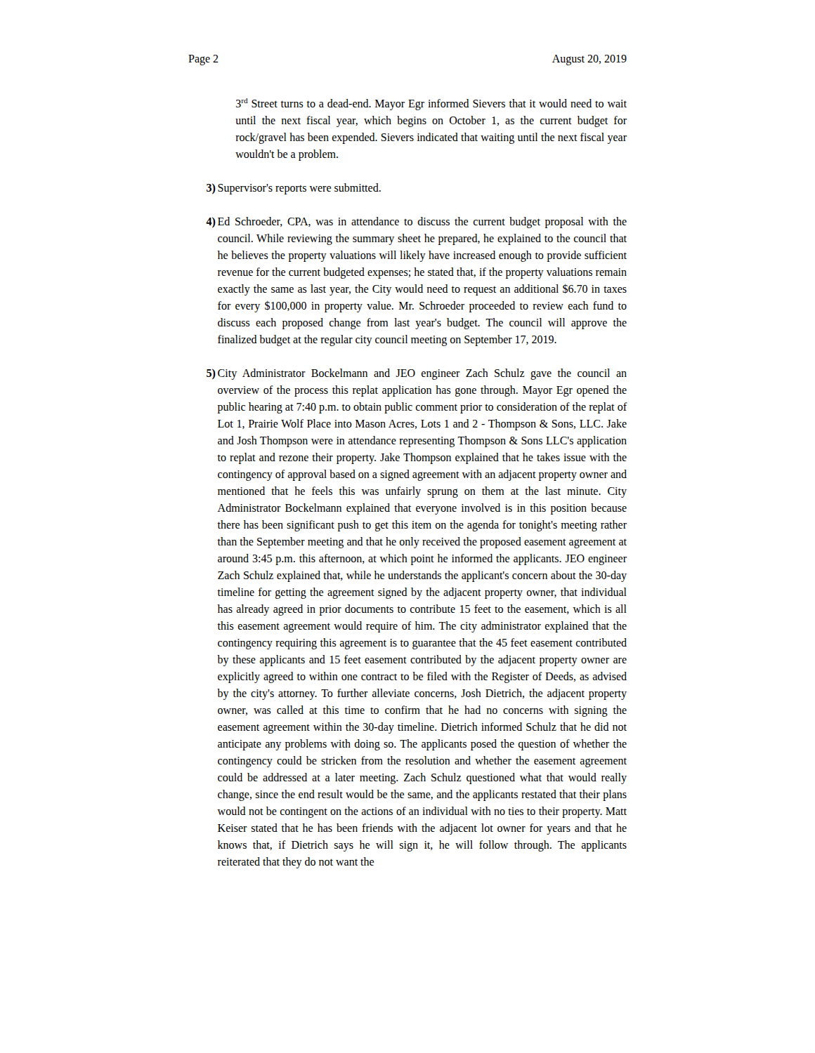Page 2
August 20, 2019
3rd Street turns to a dead-end. Mayor Egr informed Sievers that it would need to wait until the next fiscal year, which begins on October 1, as the current budget for rock/gravel has been expended. Sievers indicated that waiting until the next fiscal year wouldn't be a problem.
3)
Supervisor's reports were submitted.
4)
Ed Schroeder, CPA, was in attendance to discuss the current budget proposal with the council. While reviewing the summary sheet he prepared, he explained to the council that he believes the property valuations will likely have increased enough to provide sufficient revenue for the current budgeted expenses; he stated that, if the property valuations remain exactly the same as last year, the City would need to request an additional $6.70 in taxes for every $100,000 in property value. Mr. Schroeder proceeded to review each fund to discuss each proposed change from last year's budget. The council will approve the finalized budget at the regular city council meeting on September 17, 2019.
5)
City Administrator Bockelmann and JEO engineer Zach Schulz gave the council an overview of the process this replat application has gone through. Mayor Egr opened the public hearing at 7:40 p.m. to obtain public comment prior to consideration of the replat of Lot 1, Prairie Wolf Place into Mason Acres, Lots 1 and 2 - Thompson & Sons, LLC. Jake and Josh Thompson were in attendance representing Thompson & Sons LLC's application to replat and rezone their property. Jake Thompson explained that he takes issue with the contingency of approval based on a signed agreement with an adjacent property owner and mentioned that he feels this was unfairly sprung on them at the last minute. City Administrator Bockelmann explained that everyone involved is in this position because there has been significant push to get this item on the agenda for tonight's meeting rather than the September meeting and that he only received the proposed easement agreement at around 3:45 p.m. this afternoon, at which point he informed the applicants. JEO engineer Zach Schulz explained that, while he understands the applicant's concern about the 30-day timeline for getting the agreement signed by the adjacent property owner, that individual has already agreed in prior documents to contribute 15 feet to the easement, which is all this easement agreement would require of him. The city administrator explained that the contingency requiring this agreement is to guarantee that the 45 feet easement contributed by these applicants and 15 feet easement contributed by the adjacent property owner are explicitly agreed to within one contract to be filed with the Register of Deeds, as advised by the city's attorney. To further alleviate concerns, Josh Dietrich, the adjacent property owner, was called at this time to confirm that he had no concerns with signing the easement agreement within the 30-day timeline. Dietrich informed Schulz that he did not anticipate any problems with doing so. The applicants posed the question of whether the contingency could be stricken from the resolution and whether the easement agreement could be addressed at a later meeting. Zach Schulz questioned what that would really change, since the end result would be the same, and the applicants restated that their plans would not be contingent on the actions of an individual with no ties to their property. Matt Keiser stated that he has been friends with the adjacent lot owner for years and that he knows that, if Dietrich says he will sign it, he will follow through. The applicants reiterated that they do not want the